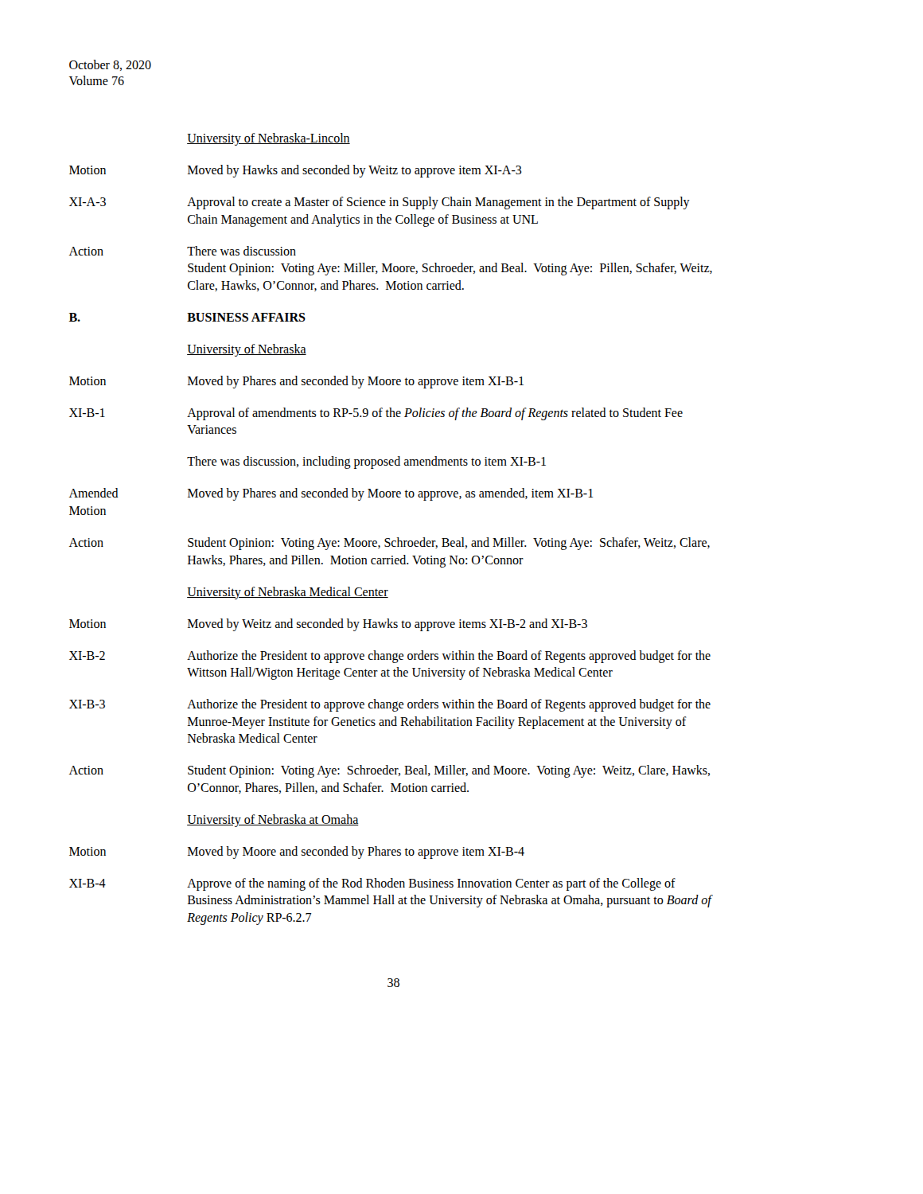October 8, 2020
Volume 76
| | University of Nebraska-Lincoln |
| Motion | Moved by Hawks and seconded by Weitz to approve item XI-A-3 |
| XI-A-3 | Approval to create a Master of Science in Supply Chain Management in the Department of Supply Chain Management and Analytics in the College of Business at UNL |
| Action | There was discussion Student Opinion: Voting Aye: Miller, Moore, Schroeder, and Beal. Voting Aye: Pillen, Schafer, Weitz, Clare, Hawks, O’Connor, and Phares. Motion carried. |
| B. | BUSINESS AFFAIRS |
| | University of Nebraska |
| Motion | Moved by Phares and seconded by Moore to approve item XI-B-1 |
| XI-B-1 | Approval of amendments to RP-5.9 of the Policies of the Board of Regents related to Student Fee Variances |
| | There was discussion, including proposed amendments to item XI-B-1 |
| Amended Motion | Moved by Phares and seconded by Moore to approve, as amended, item XI-B-1 |
| Action | Student Opinion: Voting Aye: Moore, Schroeder, Beal, and Miller. Voting Aye: Schafer, Weitz, Clare, Hawks, Phares, and Pillen. Motion carried. Voting No: O’Connor |
| | University of Nebraska Medical Center |
| Motion | Moved by Weitz and seconded by Hawks to approve items XI-B-2 and XI-B-3 |
| XI-B-2 | Authorize the President to approve change orders within the Board of Regents approved budget for the Wittson Hall/Wigton Heritage Center at the University of Nebraska Medical Center |
| XI-B-3 | Authorize the President to approve change orders within the Board of Regents approved budget for the Munroe-Meyer Institute for Genetics and Rehabilitation Facility Replacement at the University of Nebraska Medical Center |
| Action | Student Opinion: Voting Aye: Schroeder, Beal, Miller, and Moore. Voting Aye: Weitz, Clare, Hawks, O’Connor, Phares, Pillen, and Schafer. Motion carried. |
| | University of Nebraska at Omaha |
| Motion | Moved by Moore and seconded by Phares to approve item XI-B-4 |
| XI-B-4 | Approve of the naming of the Rod Rhoden Business Innovation Center as part of the College of Business Administration’s Mammel Hall at the University of Nebraska at Omaha, pursuant to Board of Regents Policy RP-6.2.7 |
38